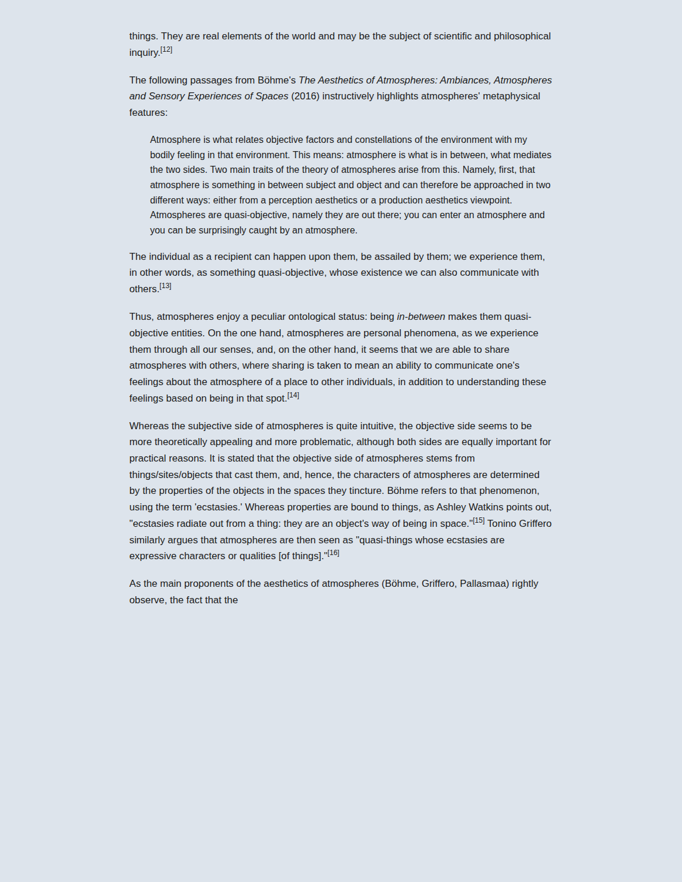things. They are real elements of the world and may be the subject of scientific and philosophical inquiry.[12]
The following passages from Böhme's The Aesthetics of Atmospheres: Ambiances, Atmospheres and Sensory Experiences of Spaces (2016) instructively highlights atmospheres' metaphysical features:
Atmosphere is what relates objective factors and constellations of the environment with my bodily feeling in that environment. This means: atmosphere is what is in between, what mediates the two sides. Two main traits of the theory of atmospheres arise from this. Namely, first, that atmosphere is something in between subject and object and can therefore be approached in two different ways: either from a perception aesthetics or a production aesthetics viewpoint. Atmospheres are quasi-objective, namely they are out there; you can enter an atmosphere and you can be surprisingly caught by an atmosphere.
The individual as a recipient can happen upon them, be assailed by them; we experience them, in other words, as something quasi-objective, whose existence we can also communicate with others.[13]
Thus, atmospheres enjoy a peculiar ontological status: being in-between makes them quasi-objective entities. On the one hand, atmospheres are personal phenomena, as we experience them through all our senses, and, on the other hand, it seems that we are able to share atmospheres with others, where sharing is taken to mean an ability to communicate one's feelings about the atmosphere of a place to other individuals, in addition to understanding these feelings based on being in that spot.[14]
Whereas the subjective side of atmospheres is quite intuitive, the objective side seems to be more theoretically appealing and more problematic, although both sides are equally important for practical reasons. It is stated that the objective side of atmospheres stems from things/sites/objects that cast them, and, hence, the characters of atmospheres are determined by the properties of the objects in the spaces they tincture. Böhme refers to that phenomenon, using the term 'ecstasies.' Whereas properties are bound to things, as Ashley Watkins points out, "ecstasies radiate out from a thing: they are an object's way of being in space."[15] Tonino Griffero similarly argues that atmospheres are then seen as "quasi-things whose ecstasies are expressive characters or qualities [of things]."[16]
As the main proponents of the aesthetics of atmospheres (Böhme, Griffero, Pallasmaa) rightly observe, the fact that the